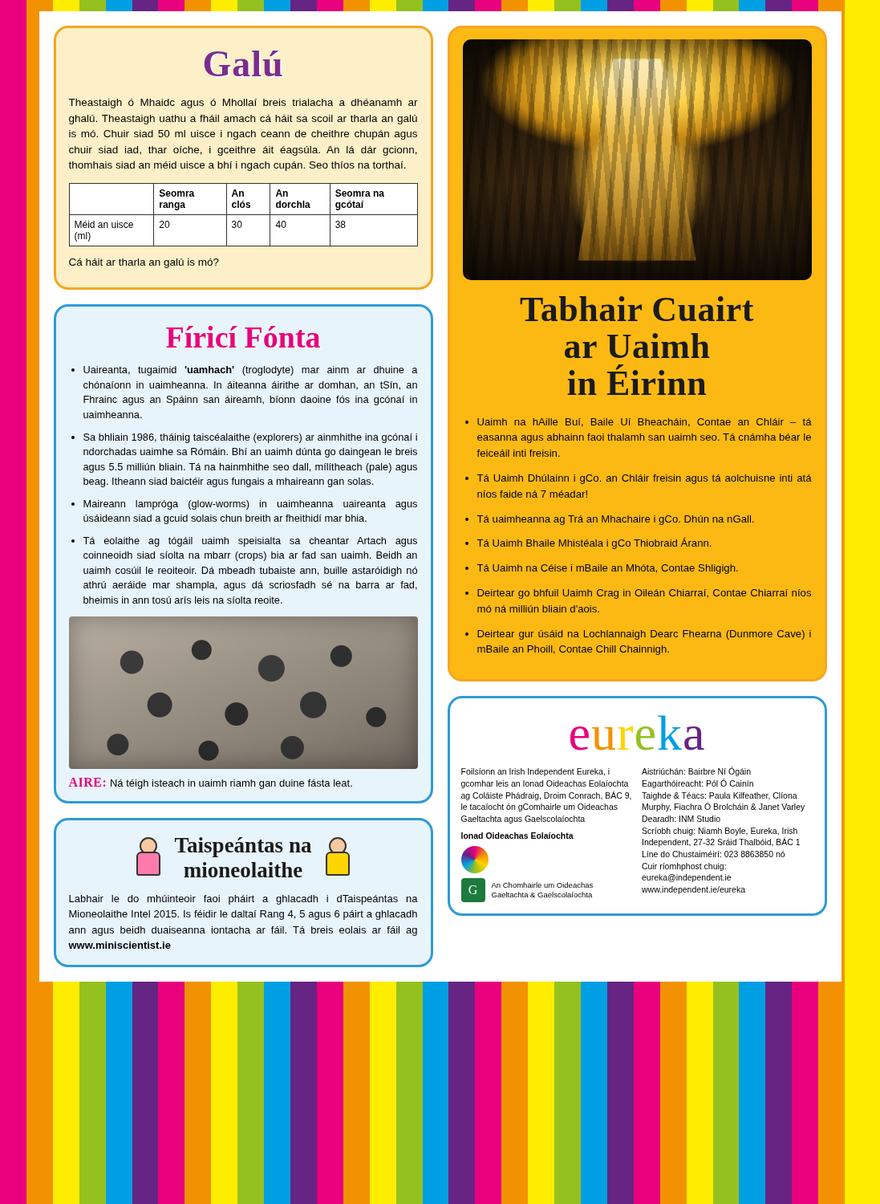Galú
Theastaigh ó Mhaidc agus ó Mhollaí breis trialacha a dhéanamh ar ghalú. Theastaigh uathu a fháil amach cá háit sa scoil ar tharla an galú is mó. Chuir siad 50 ml uisce i ngach ceann de cheithre chupán agus chuir siad iad, thar oíche, i gceithre áit éagsúla. An lá dár gcionn, thomhais siad an méid uisce a bhí i ngach cupán. Seo thíos na torthaí.
| | Seomra ranga | An clós | An dorchla | Seomra na gcótaí |
| --- | --- | --- | --- | --- |
| Méid an uisce (ml) | 20 | 30 | 40 | 38 |
Cá háit ar tharla an galú is mó?
Fíricí Fónta
Uaireanta, tugaimid 'uamhach' (troglodyte) mar ainm ar dhuine a chónaíonn in uaimheanna. In áiteanna áirithe ar domhan, an tSín, an Fhrainc agus an Spáinn san áireamh, bíonn daoine fós ina gcónaí in uaimheanna.
Sa bhliain 1986, tháinig taiscéalaithe (explorers) ar ainmhithe ina gcónaí i ndorchadas uaimhe sa Rómáin. Bhí an uaimh dúnta go daingean le breis agus 5.5 milliún bliain. Tá na hainmhithe seo dall, mílítheach (pale) agus beag. Itheann siad baictéir agus fungais a mhaireann gan solas.
Maireann lampróga (glow-worms) in uaimheanna uaireanta agus úsáideann siad a gcuid solais chun breith ar fheithidí mar bhia.
Tá eolaithe ag tógáil uaimh speisialta sa cheantar Artach agus coinneoidh siad síolta na mbarr (crops) bia ar fad san uaimh. Beidh an uaimh cosúil le reoiteoir. Dá mbeadh tubaiste ann, buille astaróidigh nó athrú aeráide mar shampla, agus dá scriosfadh sé na barra ar fad, bheimis in ann tosú arís leis na síolta reoite.
AIRE: Ná téigh isteach in uaimh riamh gan duine fásta leat.
Taispeántas na
mioneolaithe
Labhair le do mhúinteoir faoi pháirt a ghlacadh i dTaispeántas na Mioneolaithe Intel 2015. Is féidir le daltaí Rang 4, 5 agus 6 páirt a ghlacadh ann agus beidh duaiseanna iontacha ar fáil. Tá breis eolais ar fáil ag www.miniscientist.ie
Tabhair Cuairt
ar Uaimh
in Éirinn
Uaimh na hAille Buí, Baile Uí Bheacháin, Contae an Chláir – tá easanna agus abhainn faoi thalamh san uaimh seo. Tá cnámha béar le feiceáil inti freisin.
Tá Uaimh Dhúlainn i gCo. an Chláir freisin agus tá aolchuisne inti atá níos faide ná 7 méadar!
Tá uaimheanna ag Trá an Mhachaire i gCo. Dhún na nGall.
Tá Uaimh Bhaile Mhistéala i gCo Thiobraid Árann.
Tá Uaimh na Céise i mBaile an Mhóta, Contae Shligigh.
Deirtear go bhfuil Uaimh Crag in Oileán Chiarraí, Contae Chiarraí níos mó ná milliún bliain d'aois.
Deirtear gur úsáid na Lochlannaigh Dearc Fhearna (Dunmore Cave) i mBaile an Phoill, Contae Chill Chainnigh.
eureka
Foilsíonn an Irish Independent Eureka, i gcomhar leis an Ionad Oideachas Eolaíochta ag Coláiste Phádraig, Droim Conrach, BÁC 9, le tacaíocht ón gComhairle um Oideachas Gaeltachta agus Gaelscolaíochta
Ionad Oideachas Eolaíochta
G
An Chomhairle um Oideachas
Gaeltachta & Gaelscolaíochta
Aistriúchán: Bairbre Ní Ógáin
Eagarthóireacht: Pól Ó Cainín
Taighde & Téacs: Paula Kilfeather, Clíona Murphy, Fiachra Ó Brolcháin & Janet Varley
Dearadh: INM Studio
Scríobh chuig: Niamh Boyle, Eureka, Irish Independent, 27-32 Sráid Thalbóid, BÁC 1
Líne do Chustaiméirí: 023 8863850 nó
Cuir ríomhphost chuig:
eureka@independent.ie
www.independent.ie/eureka